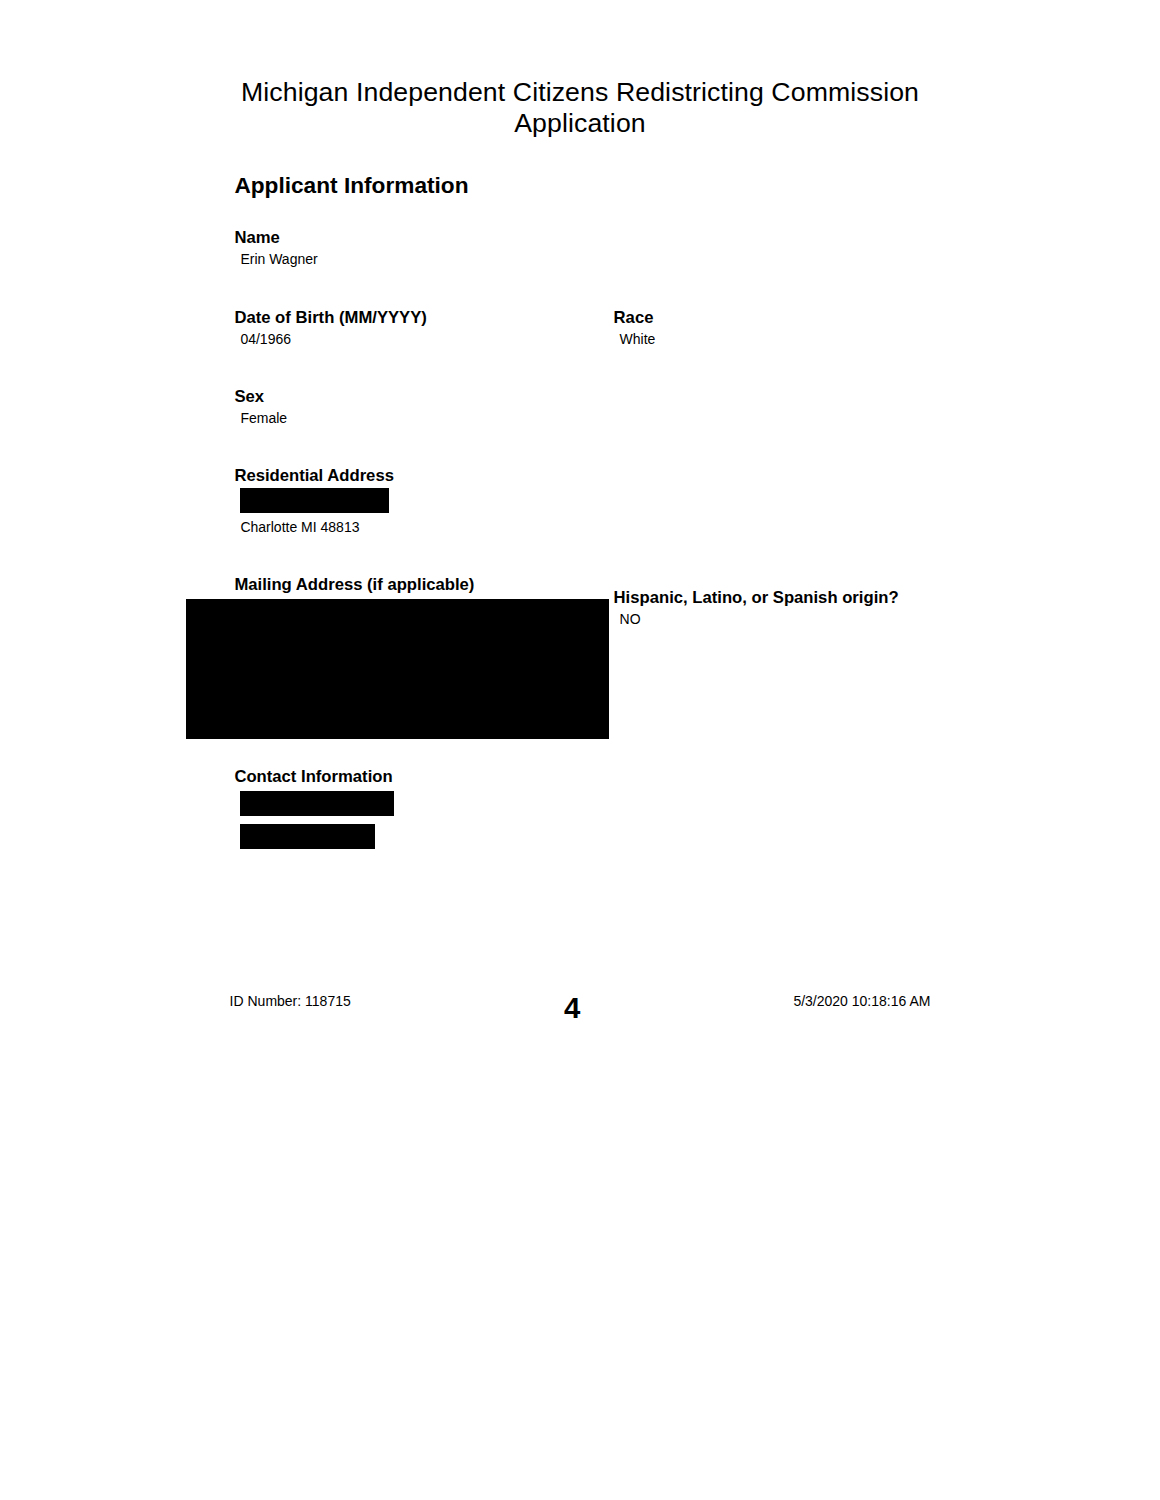Michigan Independent Citizens Redistricting Commission Application
Applicant Information
Name
Erin Wagner
Date of Birth (MM/YYYY)
04/1966
Sex
Female
Residential Address
Charlotte MI 48813
Mailing Address (if applicable)
Contact Information
Race
White
Hispanic, Latino, or Spanish origin?
NO
ID Number: 118715 5/3/2020 10:18:16 AM
4